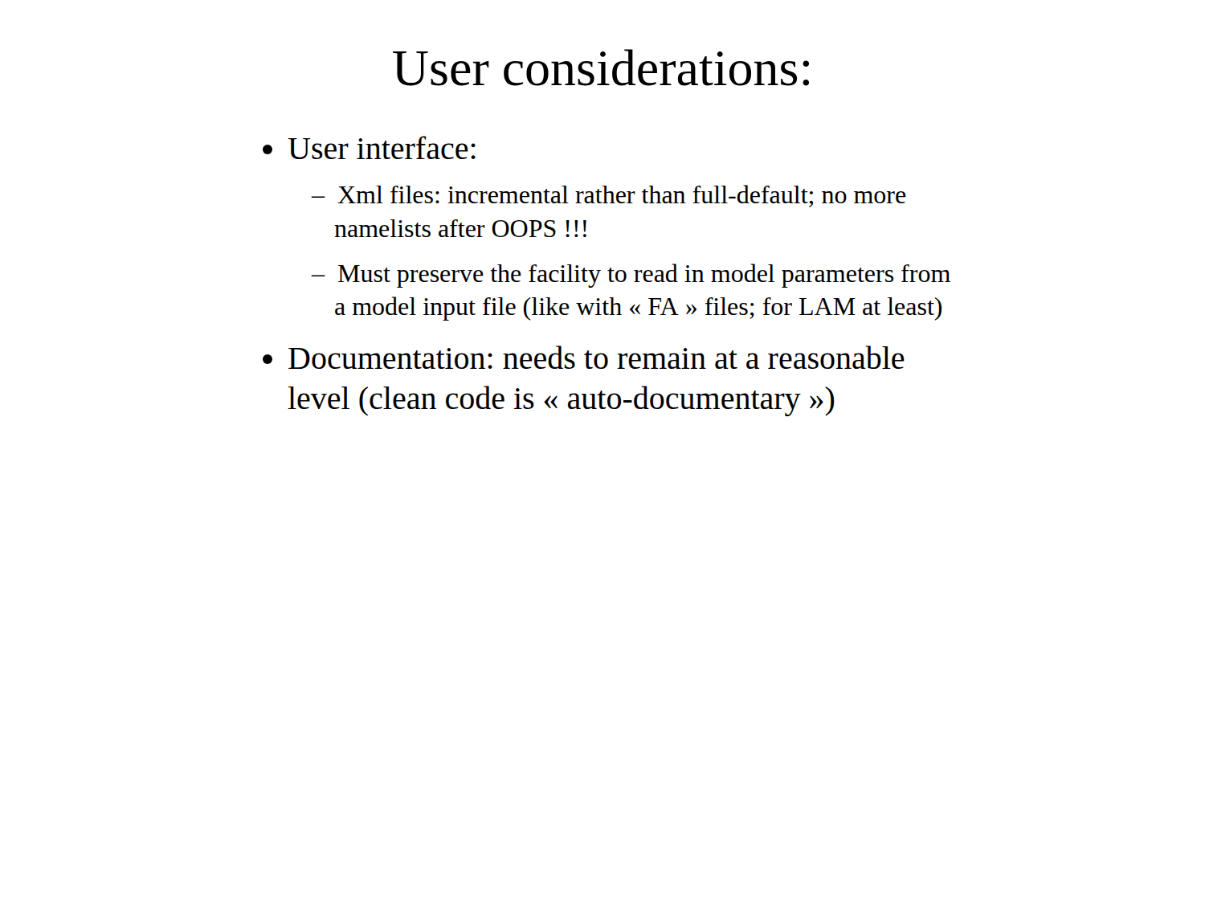User considerations:
User interface:
Xml files: incremental rather than full-default; no more namelists after OOPS !!!
Must preserve the facility to read in model parameters from a model input file (like with « FA » files; for LAM at least)
Documentation: needs to remain at a reasonable level (clean code is « auto-documentary »)